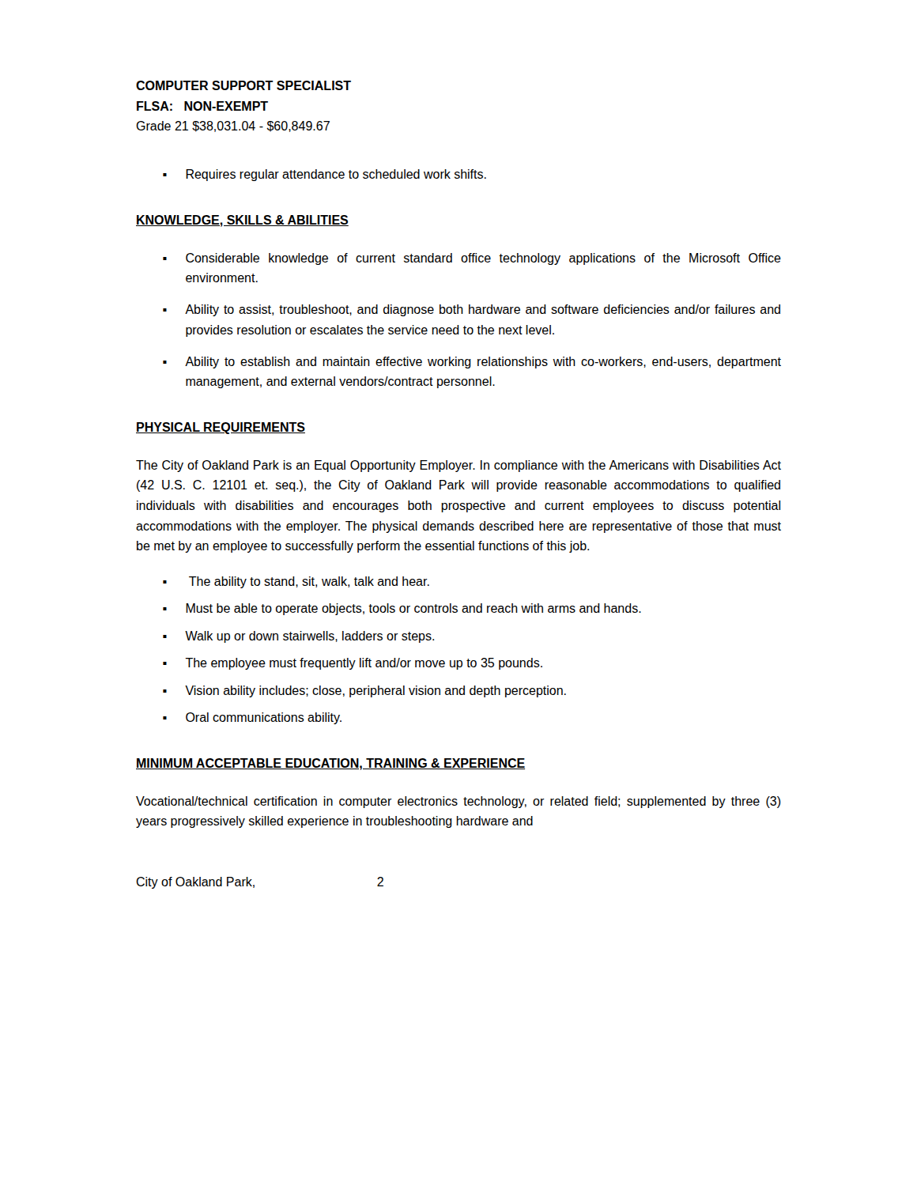COMPUTER SUPPORT SPECIALIST
FLSA: NON-EXEMPT
Grade 21 $38,031.04 - $60,849.67
Requires regular attendance to scheduled work shifts.
Knowledge, Skills & Abilities
Considerable knowledge of current standard office technology applications of the Microsoft Office environment.
Ability to assist, troubleshoot, and diagnose both hardware and software deficiencies and/or failures and provides resolution or escalates the service need to the next level.
Ability to establish and maintain effective working relationships with co-workers, end-users, department management, and external vendors/contract personnel.
Physical Requirements
The City of Oakland Park is an Equal Opportunity Employer. In compliance with the Americans with Disabilities Act (42 U.S. C. 12101 et. seq.), the City of Oakland Park will provide reasonable accommodations to qualified individuals with disabilities and encourages both prospective and current employees to discuss potential accommodations with the employer. The physical demands described here are representative of those that must be met by an employee to successfully perform the essential functions of this job.
The ability to stand, sit, walk, talk and hear.
Must be able to operate objects, tools or controls and reach with arms and hands.
Walk up or down stairwells, ladders or steps.
The employee must frequently lift and/or move up to 35 pounds.
Vision ability includes; close, peripheral vision and depth perception.
Oral communications ability.
Minimum Acceptable Education, Training & Experience
Vocational/technical certification in computer electronics technology, or related field; supplemented by three (3) years progressively skilled experience in troubleshooting hardware and
City of Oakland Park, 2